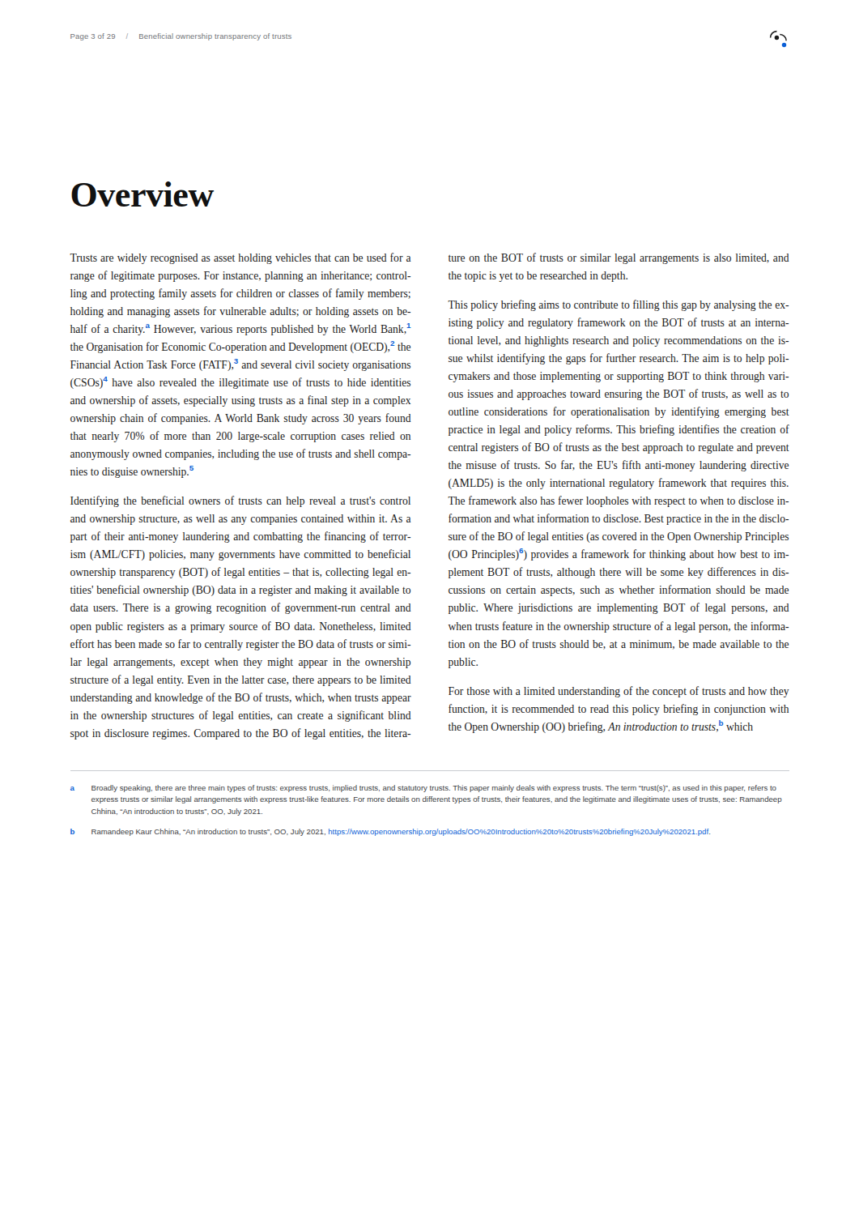Page 3 of 29 / Beneficial ownership transparency of trusts
Overview
Trusts are widely recognised as asset holding vehicles that can be used for a range of legitimate purposes. For instance, planning an inheritance; controlling and protecting family assets for children or classes of family members; holding and managing assets for vulnerable adults; or holding assets on behalf of a charity.a However, various reports published by the World Bank,1 the Organisation for Economic Co-operation and Development (OECD),2 the Financial Action Task Force (FATF),3 and several civil society organisations (CSOs)4 have also revealed the illegitimate use of trusts to hide identities and ownership of assets, especially using trusts as a final step in a complex ownership chain of companies. A World Bank study across 30 years found that nearly 70% of more than 200 large-scale corruption cases relied on anonymously owned companies, including the use of trusts and shell companies to disguise ownership.5
Identifying the beneficial owners of trusts can help reveal a trust's control and ownership structure, as well as any companies contained within it. As a part of their anti-money laundering and combatting the financing of terrorism (AML/CFT) policies, many governments have committed to beneficial ownership transparency (BOT) of legal entities – that is, collecting legal entities' beneficial ownership (BO) data in a register and making it available to data users. There is a growing recognition of government-run central and open public registers as a primary source of BO data. Nonetheless, limited effort has been made so far to centrally register the BO data of trusts or similar legal arrangements, except when they might appear in the ownership structure of a legal entity. Even in the latter case, there appears to be limited understanding and knowledge of the BO of trusts, which, when trusts appear in the ownership structures of legal entities, can create a significant blind spot in disclosure regimes. Compared to the BO of legal entities, the literature on the BOT of trusts or similar legal arrangements is also limited, and the topic is yet to be researched in depth.
This policy briefing aims to contribute to filling this gap by analysing the existing policy and regulatory framework on the BOT of trusts at an international level, and highlights research and policy recommendations on the issue whilst identifying the gaps for further research. The aim is to help policymakers and those implementing or supporting BOT to think through various issues and approaches toward ensuring the BOT of trusts, as well as to outline considerations for operationalisation by identifying emerging best practice in legal and policy reforms. This briefing identifies the creation of central registers of BO of trusts as the best approach to regulate and prevent the misuse of trusts. So far, the EU's fifth anti-money laundering directive (AMLD5) is the only international regulatory framework that requires this. The framework also has fewer loopholes with respect to when to disclose information and what information to disclose. Best practice in the in the disclosure of the BO of legal entities (as covered in the Open Ownership Principles (OO Principles)6) provides a framework for thinking about how best to implement BOT of trusts, although there will be some key differences in discussions on certain aspects, such as whether information should be made public. Where jurisdictions are implementing BOT of legal persons, and when trusts feature in the ownership structure of a legal person, the information on the BO of trusts should be, at a minimum, be made available to the public.
For those with a limited understanding of the concept of trusts and how they function, it is recommended to read this policy briefing in conjunction with the Open Ownership (OO) briefing, An introduction to trusts,b which
a
Broadly speaking, there are three main types of trusts: express trusts, implied trusts, and statutory trusts. This paper mainly deals with express trusts. The term “trust(s)”, as used in this paper, refers to express trusts or similar legal arrangements with express trust-like features. For more details on different types of trusts, their features, and the legitimate and illegitimate uses of trusts, see: Ramandeep Chhina, “An introduction to trusts”, OO, July 2021.
b
Ramandeep Kaur Chhina, “An introduction to trusts”, OO, July 2021, https://www.openownership.org/uploads/OO%20Introduction%20to%20trusts%20briefing%20July%202021.pdf.